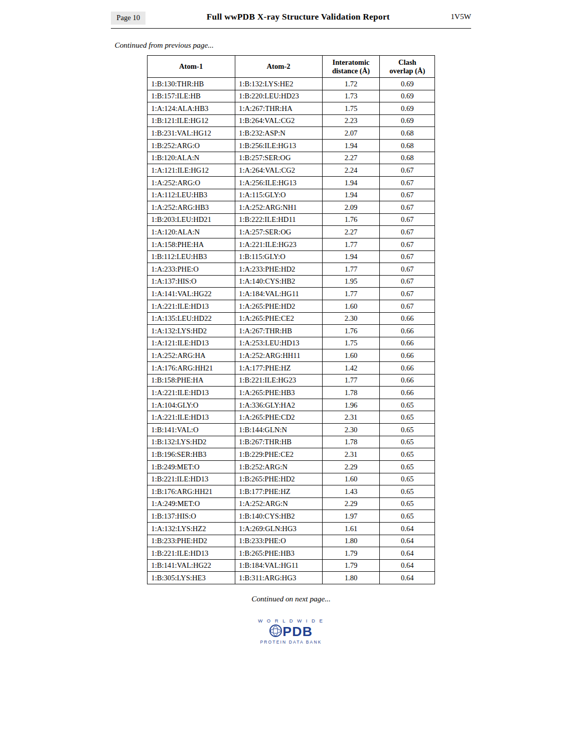Page 10
Full wwPDB X-ray Structure Validation Report
1V5W
Continued from previous page...
| Atom-1 | Atom-2 | Interatomic distance (Å) | Clash overlap (Å) |
| --- | --- | --- | --- |
| 1:B:130:THR:HB | 1:B:132:LYS:HE2 | 1.72 | 0.69 |
| 1:B:157:ILE:HB | 1:B:220:LEU:HD23 | 1.73 | 0.69 |
| 1:A:124:ALA:HB3 | 1:A:267:THR:HA | 1.75 | 0.69 |
| 1:B:121:ILE:HG12 | 1:B:264:VAL:CG2 | 2.23 | 0.69 |
| 1:B:231:VAL:HG12 | 1:B:232:ASP:N | 2.07 | 0.68 |
| 1:B:252:ARG:O | 1:B:256:ILE:HG13 | 1.94 | 0.68 |
| 1:B:120:ALA:N | 1:B:257:SER:OG | 2.27 | 0.68 |
| 1:A:121:ILE:HG12 | 1:A:264:VAL:CG2 | 2.24 | 0.67 |
| 1:A:252:ARG:O | 1:A:256:ILE:HG13 | 1.94 | 0.67 |
| 1:A:112:LEU:HB3 | 1:A:115:GLY:O | 1.94 | 0.67 |
| 1:A:252:ARG:HB3 | 1:A:252:ARG:NH1 | 2.09 | 0.67 |
| 1:B:203:LEU:HD21 | 1:B:222:ILE:HD11 | 1.76 | 0.67 |
| 1:A:120:ALA:N | 1:A:257:SER:OG | 2.27 | 0.67 |
| 1:A:158:PHE:HA | 1:A:221:ILE:HG23 | 1.77 | 0.67 |
| 1:B:112:LEU:HB3 | 1:B:115:GLY:O | 1.94 | 0.67 |
| 1:A:233:PHE:O | 1:A:233:PHE:HD2 | 1.77 | 0.67 |
| 1:A:137:HIS:O | 1:A:140:CYS:HB2 | 1.95 | 0.67 |
| 1:A:141:VAL:HG22 | 1:A:184:VAL:HG11 | 1.77 | 0.67 |
| 1:A:221:ILE:HD13 | 1:A:265:PHE:HD2 | 1.60 | 0.67 |
| 1:A:135:LEU:HD22 | 1:A:265:PHE:CE2 | 2.30 | 0.66 |
| 1:A:132:LYS:HD2 | 1:A:267:THR:HB | 1.76 | 0.66 |
| 1:A:121:ILE:HD13 | 1:A:253:LEU:HD13 | 1.75 | 0.66 |
| 1:A:252:ARG:HA | 1:A:252:ARG:HH11 | 1.60 | 0.66 |
| 1:A:176:ARG:HH21 | 1:A:177:PHE:HZ | 1.42 | 0.66 |
| 1:B:158:PHE:HA | 1:B:221:ILE:HG23 | 1.77 | 0.66 |
| 1:A:221:ILE:HD13 | 1:A:265:PHE:HB3 | 1.78 | 0.66 |
| 1:A:104:GLY:O | 1:A:336:GLY:HA2 | 1.96 | 0.65 |
| 1:A:221:ILE:HD13 | 1:A:265:PHE:CD2 | 2.31 | 0.65 |
| 1:B:141:VAL:O | 1:B:144:GLN:N | 2.30 | 0.65 |
| 1:B:132:LYS:HD2 | 1:B:267:THR:HB | 1.78 | 0.65 |
| 1:B:196:SER:HB3 | 1:B:229:PHE:CE2 | 2.31 | 0.65 |
| 1:B:249:MET:O | 1:B:252:ARG:N | 2.29 | 0.65 |
| 1:B:221:ILE:HD13 | 1:B:265:PHE:HD2 | 1.60 | 0.65 |
| 1:B:176:ARG:HH21 | 1:B:177:PHE:HZ | 1.43 | 0.65 |
| 1:A:249:MET:O | 1:A:252:ARG:N | 2.29 | 0.65 |
| 1:B:137:HIS:O | 1:B:140:CYS:HB2 | 1.97 | 0.65 |
| 1:A:132:LYS:HZ2 | 1:A:269:GLN:HG3 | 1.61 | 0.64 |
| 1:B:233:PHE:HD2 | 1:B:233:PHE:O | 1.80 | 0.64 |
| 1:B:221:ILE:HD13 | 1:B:265:PHE:HB3 | 1.79 | 0.64 |
| 1:B:141:VAL:HG22 | 1:B:184:VAL:HG11 | 1.79 | 0.64 |
| 1:B:305:LYS:HE3 | 1:B:311:ARG:HG3 | 1.80 | 0.64 |
Continued on next page...
W O R L D W I D E
PDB
PROTEIN DATA BANK